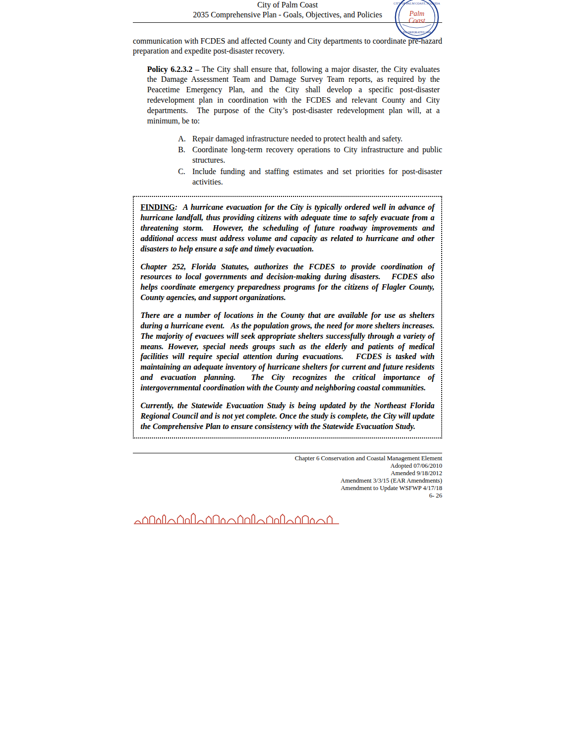City of Palm Coast
2035 Comprehensive Plan - Goals, Objectives, and Policies
CITY OF PALM COAST, FLORIDA Palm Coast INCORPORATED 1999
communication with FCDES and affected County and City departments to coordinate pre-hazard preparation and expedite post-disaster recovery.
Policy 6.2.3.2 – The City shall ensure that, following a major disaster, the City evaluates the Damage Assessment Team and Damage Survey Team reports, as required by the Peacetime Emergency Plan, and the City shall develop a specific post-disaster redevelopment plan in coordination with the FCDES and relevant County and City departments. The purpose of the City’s post-disaster redevelopment plan will, at a minimum, be to:
A. Repair damaged infrastructure needed to protect health and safety.
B. Coordinate long-term recovery operations to City infrastructure and public structures.
C. Include funding and staffing estimates and set priorities for post-disaster activities.
FINDING: A hurricane evacuation for the City is typically ordered well in advance of hurricane landfall, thus providing citizens with adequate time to safely evacuate from a threatening storm. However, the scheduling of future roadway improvements and additional access must address volume and capacity as related to hurricane and other disasters to help ensure a safe and timely evacuation.
Chapter 252, Florida Statutes, authorizes the FCDES to provide coordination of resources to local governments and decision-making during disasters. FCDES also helps coordinate emergency preparedness programs for the citizens of Flagler County, County agencies, and support organizations.
There are a number of locations in the County that are available for use as shelters during a hurricane event. As the population grows, the need for more shelters increases. The majority of evacuees will seek appropriate shelters successfully through a variety of means. However, special needs groups such as the elderly and patients of medical facilities will require special attention during evacuations. FCDES is tasked with maintaining an adequate inventory of hurricane shelters for current and future residents and evacuation planning. The City recognizes the critical importance of intergovernmental coordination with the County and neighboring coastal communities.
Currently, the Statewide Evacuation Study is being updated by the Northeast Florida Regional Council and is not yet complete. Once the study is complete, the City will update the Comprehensive Plan to ensure consistency with the Statewide Evacuation Study.
Chapter 6 Conservation and Coastal Management Element
Adopted 07/06/2010
Amended 9/18/2012
Amendment 3/3/15 (EAR Amendments)
Amendment to Update WSFWP 4/17/18
6- 26